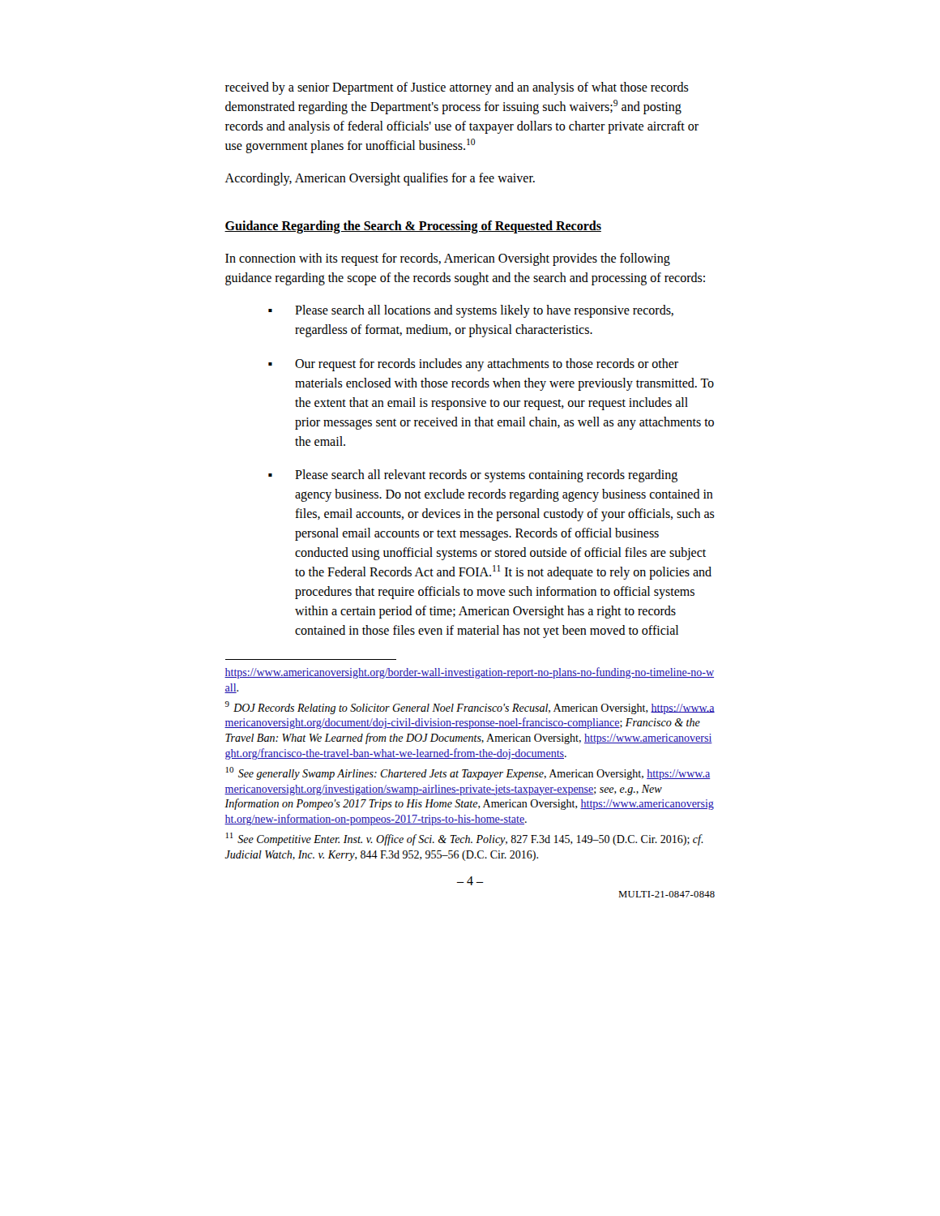received by a senior Department of Justice attorney and an analysis of what those records demonstrated regarding the Department's process for issuing such waivers;9 and posting records and analysis of federal officials' use of taxpayer dollars to charter private aircraft or use government planes for unofficial business.10
Accordingly, American Oversight qualifies for a fee waiver.
Guidance Regarding the Search & Processing of Requested Records
In connection with its request for records, American Oversight provides the following guidance regarding the scope of the records sought and the search and processing of records:
Please search all locations and systems likely to have responsive records, regardless of format, medium, or physical characteristics.
Our request for records includes any attachments to those records or other materials enclosed with those records when they were previously transmitted. To the extent that an email is responsive to our request, our request includes all prior messages sent or received in that email chain, as well as any attachments to the email.
Please search all relevant records or systems containing records regarding agency business. Do not exclude records regarding agency business contained in files, email accounts, or devices in the personal custody of your officials, such as personal email accounts or text messages. Records of official business conducted using unofficial systems or stored outside of official files are subject to the Federal Records Act and FOIA.11 It is not adequate to rely on policies and procedures that require officials to move such information to official systems within a certain period of time; American Oversight has a right to records contained in those files even if material has not yet been moved to official
https://www.americanoversight.org/border-wall-investigation-report-no-plans-no-funding-no-timeline-no-wall.
9 DOJ Records Relating to Solicitor General Noel Francisco's Recusal, American Oversight, https://www.americanoversight.org/document/doj-civil-division-response-noel-francisco-compliance; Francisco & the Travel Ban: What We Learned from the DOJ Documents, American Oversight, https://www.americanoversight.org/francisco-the-travel-ban-what-we-learned-from-the-doj-documents.
10 See generally Swamp Airlines: Chartered Jets at Taxpayer Expense, American Oversight, https://www.americanoversight.org/investigation/swamp-airlines-private-jets-taxpayer-expense; see, e.g., New Information on Pompeo's 2017 Trips to His Home State, American Oversight, https://www.americanoversight.org/new-information-on-pompeos-2017-trips-to-his-home-state.
11 See Competitive Enter. Inst. v. Office of Sci. & Tech. Policy, 827 F.3d 145, 149–50 (D.C. Cir. 2016); cf. Judicial Watch, Inc. v. Kerry, 844 F.3d 952, 955–56 (D.C. Cir. 2016).
– 4 –
MULTI-21-0847-0848